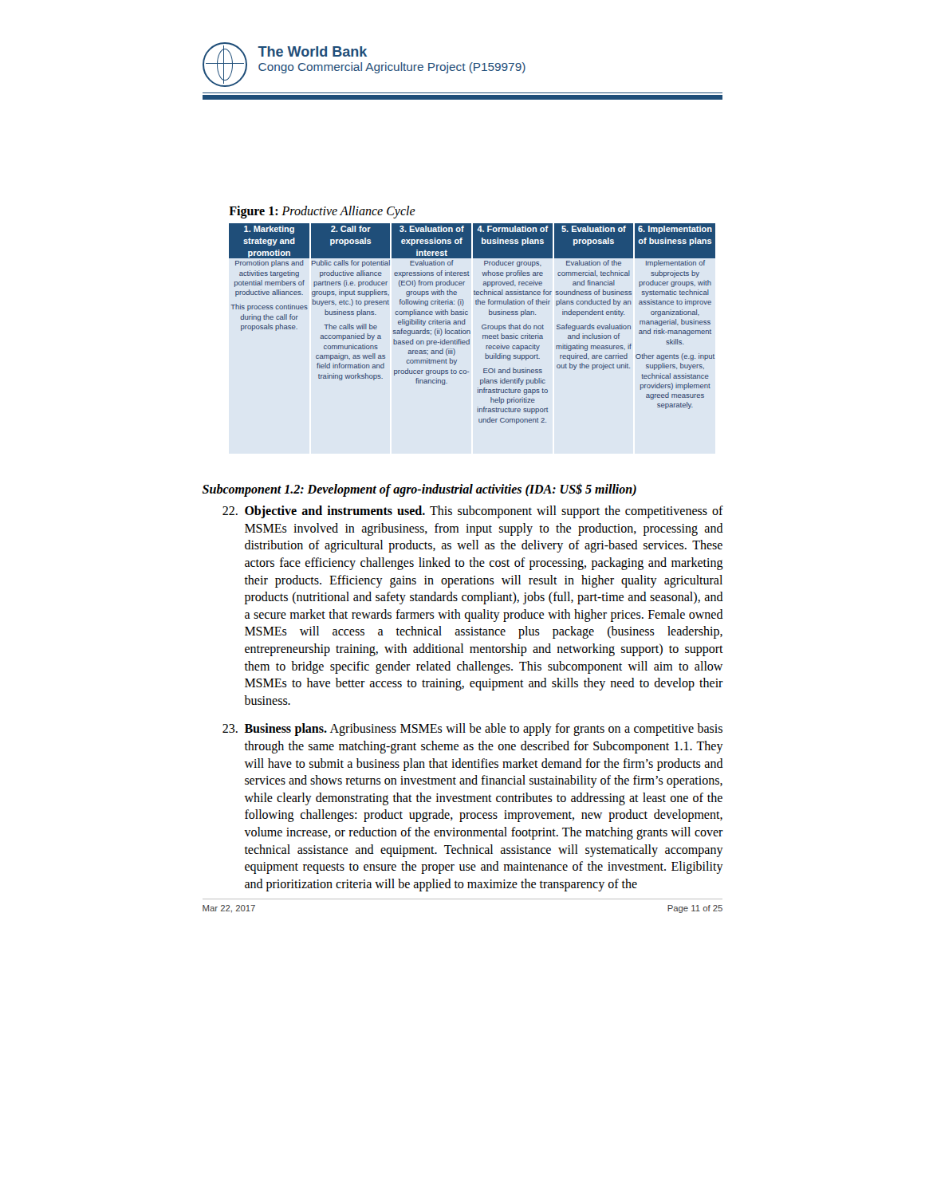The World Bank
Congo Commercial Agriculture Project (P159979)
Figure 1: Productive Alliance Cycle
| 1. Marketing strategy and promotion | 2. Call for proposals | 3. Evaluation of expressions of interest | 4. Formulation of business plans | 5. Evaluation of proposals | 6. Implementation of business plans |
| Promotion plans and activities targeting potential members of productive alliances. This process continues during the call for proposals phase. | Public calls for potential productive alliance partners (i.e. producer groups, input suppliers, buyers, etc.) to present business plans. The calls will be accompanied by a communications campaign, as well as field information and training workshops. | Evaluation of expressions of interest (EOI) from producer groups with the following criteria: (i) compliance with basic eligibility criteria and safeguards; (ii) location based on pre-identified areas; and (iii) commitment by producer groups to co-financing. | Producer groups, whose profiles are approved, receive technical assistance for the formulation of their business plan. Groups that do not meet basic criteria receive capacity building support. EOI and business plans identify public infrastructure gaps to help prioritize infrastructure support under Component 2. | Evaluation of the commercial, technical and financial soundness of business plans conducted by an independent entity. Safeguards evaluation and inclusion of mitigating measures, if required, are carried out by the project unit. | Implementation of subprojects by producer groups, with systematic technical assistance to improve organizational, managerial, business and risk-management skills. Other agents (e.g. input suppliers, buyers, technical assistance providers) implement agreed measures separately. |
Subcomponent 1.2: Development of agro-industrial activities (IDA: US$ 5 million)
22. Objective and instruments used. This subcomponent will support the competitiveness of MSMEs involved in agribusiness, from input supply to the production, processing and distribution of agricultural products, as well as the delivery of agri-based services. These actors face efficiency challenges linked to the cost of processing, packaging and marketing their products. Efficiency gains in operations will result in higher quality agricultural products (nutritional and safety standards compliant), jobs (full, part-time and seasonal), and a secure market that rewards farmers with quality produce with higher prices. Female owned MSMEs will access a technical assistance plus package (business leadership, entrepreneurship training, with additional mentorship and networking support) to support them to bridge specific gender related challenges. This subcomponent will aim to allow MSMEs to have better access to training, equipment and skills they need to develop their business.
23. Business plans. Agribusiness MSMEs will be able to apply for grants on a competitive basis through the same matching-grant scheme as the one described for Subcomponent 1.1. They will have to submit a business plan that identifies market demand for the firm’s products and services and shows returns on investment and financial sustainability of the firm’s operations, while clearly demonstrating that the investment contributes to addressing at least one of the following challenges: product upgrade, process improvement, new product development, volume increase, or reduction of the environmental footprint. The matching grants will cover technical assistance and equipment. Technical assistance will systematically accompany equipment requests to ensure the proper use and maintenance of the investment. Eligibility and prioritization criteria will be applied to maximize the transparency of the
Mar 22, 2017
Page 11 of 25